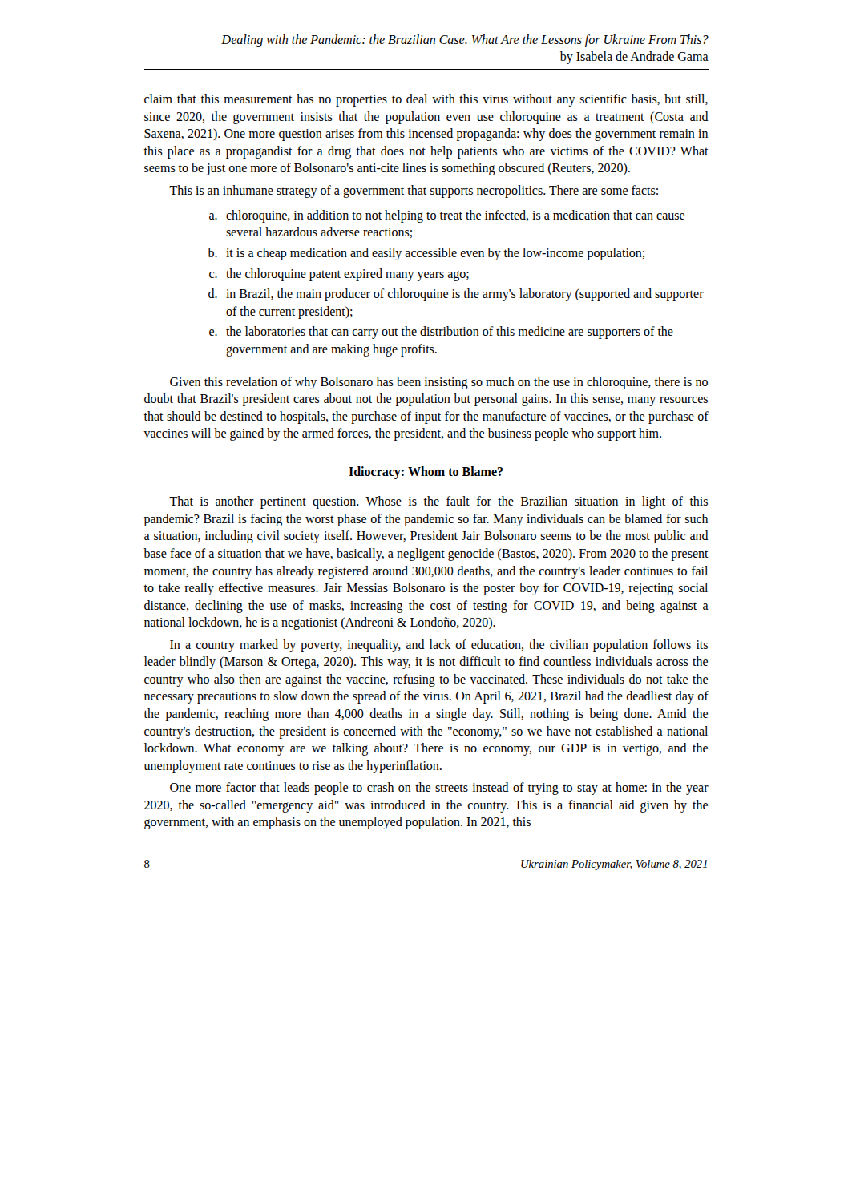Dealing with the Pandemic: the Brazilian Case. What Are the Lessons for Ukraine From This?
by Isabela de Andrade Gama
claim that this measurement has no properties to deal with this virus without any scientific basis, but still, since 2020, the government insists that the population even use chloroquine as a treatment (Costa and Saxena, 2021). One more question arises from this incensed propaganda: why does the government remain in this place as a propagandist for a drug that does not help patients who are victims of the COVID? What seems to be just one more of Bolsonaro's anti-cite lines is something obscured (Reuters, 2020).
This is an inhumane strategy of a government that supports necropolitics. There are some facts:
chloroquine, in addition to not helping to treat the infected, is a medication that can cause several hazardous adverse reactions;
it is a cheap medication and easily accessible even by the low-income population;
the chloroquine patent expired many years ago;
in Brazil, the main producer of chloroquine is the army's laboratory (supported and supporter of the current president);
the laboratories that can carry out the distribution of this medicine are supporters of the government and are making huge profits.
Given this revelation of why Bolsonaro has been insisting so much on the use in chloroquine, there is no doubt that Brazil's president cares about not the population but personal gains. In this sense, many resources that should be destined to hospitals, the purchase of input for the manufacture of vaccines, or the purchase of vaccines will be gained by the armed forces, the president, and the business people who support him.
Idiocracy: Whom to Blame?
That is another pertinent question. Whose is the fault for the Brazilian situation in light of this pandemic? Brazil is facing the worst phase of the pandemic so far. Many individuals can be blamed for such a situation, including civil society itself. However, President Jair Bolsonaro seems to be the most public and base face of a situation that we have, basically, a negligent genocide (Bastos, 2020). From 2020 to the present moment, the country has already registered around 300,000 deaths, and the country's leader continues to fail to take really effective measures. Jair Messias Bolsonaro is the poster boy for COVID-19, rejecting social distance, declining the use of masks, increasing the cost of testing for COVID 19, and being against a national lockdown, he is a negationist (Andreoni & Londoño, 2020).
In a country marked by poverty, inequality, and lack of education, the civilian population follows its leader blindly (Marson & Ortega, 2020). This way, it is not difficult to find countless individuals across the country who also then are against the vaccine, refusing to be vaccinated. These individuals do not take the necessary precautions to slow down the spread of the virus. On April 6, 2021, Brazil had the deadliest day of the pandemic, reaching more than 4,000 deaths in a single day. Still, nothing is being done. Amid the country's destruction, the president is concerned with the "economy," so we have not established a national lockdown. What economy are we talking about? There is no economy, our GDP is in vertigo, and the unemployment rate continues to rise as the hyperinflation.
One more factor that leads people to crash on the streets instead of trying to stay at home: in the year 2020, the so-called "emergency aid" was introduced in the country. This is a financial aid given by the government, with an emphasis on the unemployed population. In 2021, this
8 Ukrainian Policymaker, Volume 8, 2021